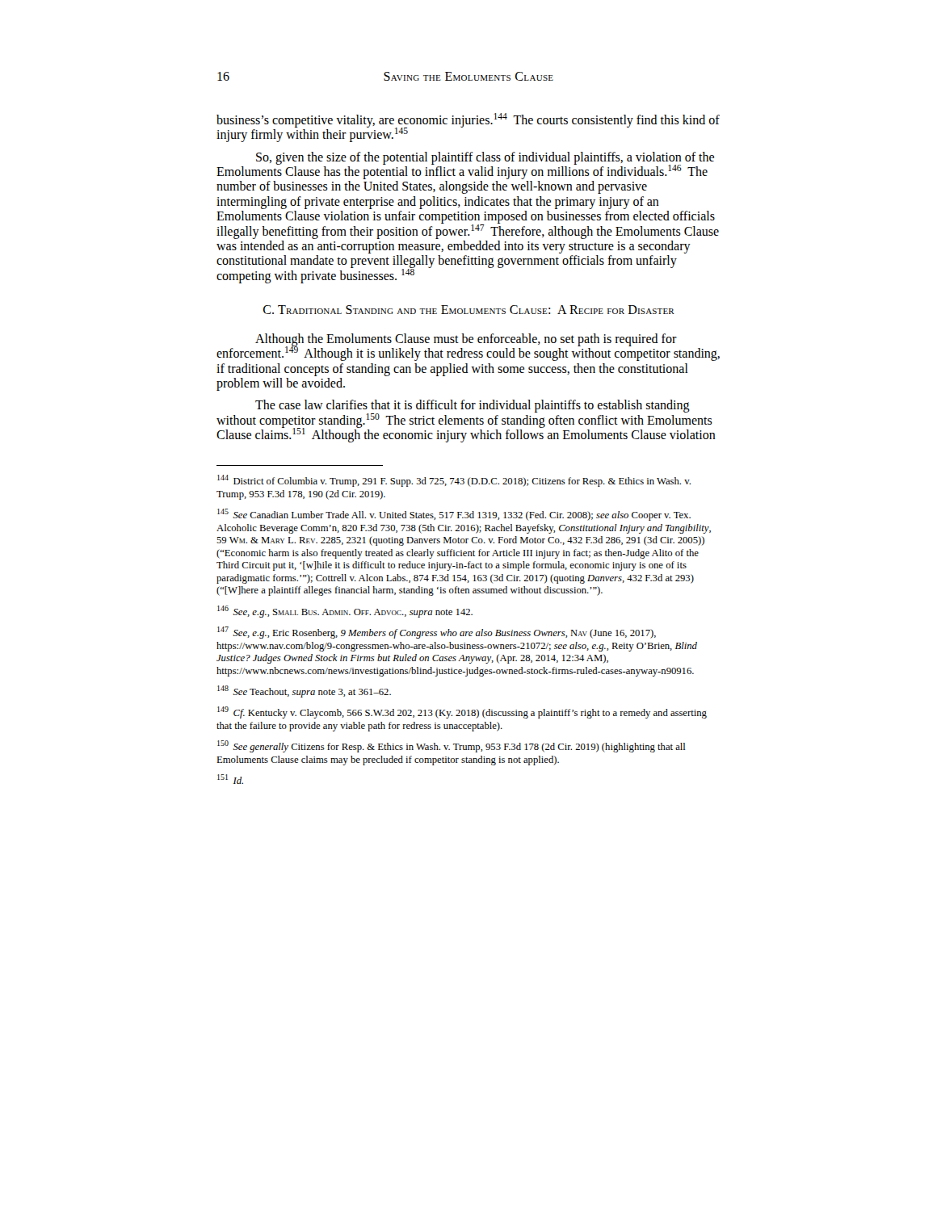16
Saving the Emoluments Clause
business’s competitive vitality, are economic injuries.144 The courts consistently find this kind of injury firmly within their purview.145
So, given the size of the potential plaintiff class of individual plaintiffs, a violation of the Emoluments Clause has the potential to inflict a valid injury on millions of individuals.146 The number of businesses in the United States, alongside the well-known and pervasive intermingling of private enterprise and politics, indicates that the primary injury of an Emoluments Clause violation is unfair competition imposed on businesses from elected officials illegally benefitting from their position of power.147 Therefore, although the Emoluments Clause was intended as an anti-corruption measure, embedded into its very structure is a secondary constitutional mandate to prevent illegally benefitting government officials from unfairly competing with private businesses. 148
C. Traditional Standing and the Emoluments Clause: A Recipe for Disaster
Although the Emoluments Clause must be enforceable, no set path is required for enforcement.149 Although it is unlikely that redress could be sought without competitor standing, if traditional concepts of standing can be applied with some success, then the constitutional problem will be avoided.
The case law clarifies that it is difficult for individual plaintiffs to establish standing without competitor standing.150 The strict elements of standing often conflict with Emoluments Clause claims.151 Although the economic injury which follows an Emoluments Clause violation
144 District of Columbia v. Trump, 291 F. Supp. 3d 725, 743 (D.D.C. 2018); Citizens for Resp. & Ethics in Wash. v. Trump, 953 F.3d 178, 190 (2d Cir. 2019).
145 See Canadian Lumber Trade All. v. United States, 517 F.3d 1319, 1332 (Fed. Cir. 2008); see also Cooper v. Tex. Alcoholic Beverage Comm’n, 820 F.3d 730, 738 (5th Cir. 2016); Rachel Bayefsky, Constitutional Injury and Tangibility, 59 Wm. & Mary L. Rev. 2285, 2321 (quoting Danvers Motor Co. v. Ford Motor Co., 432 F.3d 286, 291 (3d Cir. 2005)) (“Economic harm is also frequently treated as clearly sufficient for Article III injury in fact; as then-Judge Alito of the Third Circuit put it, ‘[w]hile it is difficult to reduce injury-in-fact to a simple formula, economic injury is one of its paradigmatic forms.’”); Cottrell v. Alcon Labs., 874 F.3d 154, 163 (3d Cir. 2017) (quoting Danvers, 432 F.3d at 293) (“[W]here a plaintiff alleges financial harm, standing ‘is often assumed without discussion.’”).
146 See, e.g., Small Bus. Admin. Off. Advoc., supra note 142.
147 See, e.g., Eric Rosenberg, 9 Members of Congress who are also Business Owners, Nav (June 16, 2017), https://www.nav.com/blog/9-congressmen-who-are-also-business-owners-21072/; see also, e.g., Reity O’Brien, Blind Justice? Judges Owned Stock in Firms but Ruled on Cases Anyway, (Apr. 28, 2014, 12:34 AM), https://www.nbcnews.com/news/investigations/blind-justice-judges-owned-stock-firms-ruled-cases-anyway-n90916.
148 See Teachout, supra note 3, at 361–62.
149 Cf. Kentucky v. Claycomb, 566 S.W.3d 202, 213 (Ky. 2018) (discussing a plaintiff’s right to a remedy and asserting that the failure to provide any viable path for redress is unacceptable).
150 See generally Citizens for Resp. & Ethics in Wash. v. Trump, 953 F.3d 178 (2d Cir. 2019) (highlighting that all Emoluments Clause claims may be precluded if competitor standing is not applied).
151 Id.